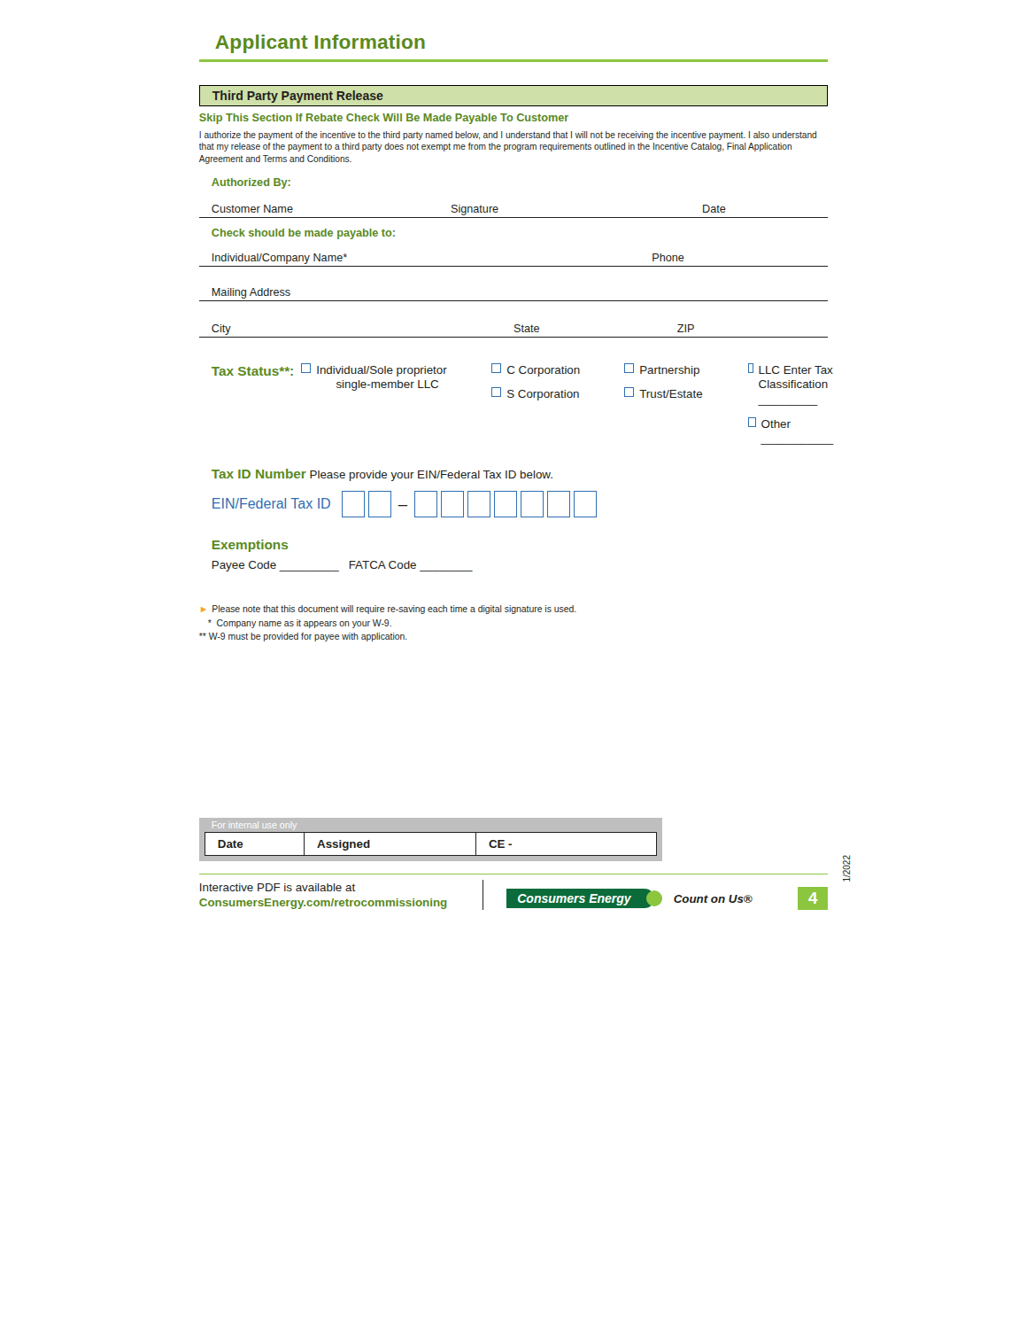Applicant Information
Third Party Payment Release
Skip This Section If Rebate Check Will Be Made Payable To Customer
I authorize the payment of the incentive to the third party named below, and I understand that I will not be receiving the incentive payment. I also understand that my release of the payment to a third party does not exempt me from the program requirements outlined in the Incentive Catalog, Final Application Agreement and Terms and Conditions.
Authorized By:
Customer Name
Signature
Date
Check should be made payable to:
Individual/Company Name*
Phone
Mailing Address
City
State
ZIP
Tax Status**:
Individual/Sole proprietor
single-member LLC
C Corporation
S Corporation
Partnership
Trust/Estate
LLC Enter Tax Classification _________
Other ___________
Tax ID Number Please provide your EIN/Federal Tax ID below.
EIN/Federal Tax ID –
Exemptions
Payee Code _________ FATCA Code ________
►Please note that this document will require re-saving each time a digital signature is used.
* Company name as it appears on your W-9.
** W-9 must be provided for payee with application.
For internal use only
| Date | Assigned | CE - |
Interactive PDF is available at
ConsumersEnergy.com/retrocommissioning
Consumers Energy Count on Us® 4
1/2022